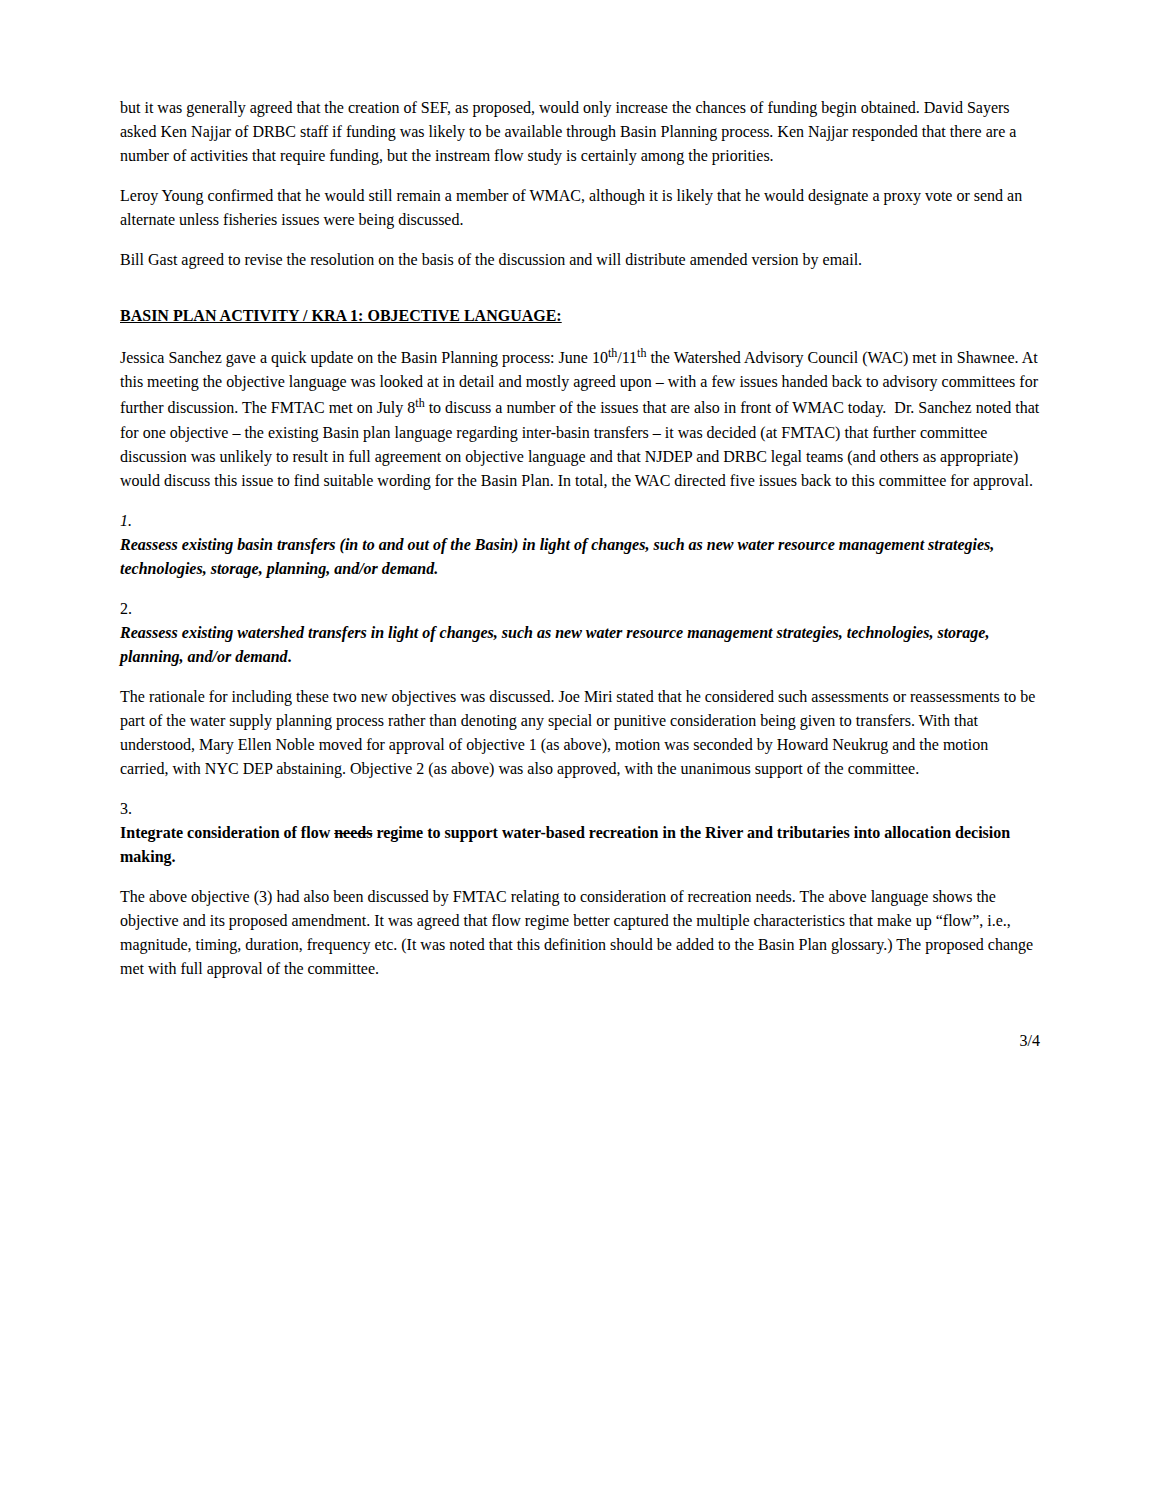but it was generally agreed that the creation of SEF, as proposed, would only increase the chances of funding begin obtained. David Sayers asked Ken Najjar of DRBC staff if funding was likely to be available through Basin Planning process. Ken Najjar responded that there are a number of activities that require funding, but the instream flow study is certainly among the priorities.
Leroy Young confirmed that he would still remain a member of WMAC, although it is likely that he would designate a proxy vote or send an alternate unless fisheries issues were being discussed.
Bill Gast agreed to revise the resolution on the basis of the discussion and will distribute amended version by email.
BASIN PLAN ACTIVITY / KRA 1: OBJECTIVE LANGUAGE:
Jessica Sanchez gave a quick update on the Basin Planning process: June 10th/11th the Watershed Advisory Council (WAC) met in Shawnee. At this meeting the objective language was looked at in detail and mostly agreed upon – with a few issues handed back to advisory committees for further discussion. The FMTAC met on July 8th to discuss a number of the issues that are also in front of WMAC today. Dr. Sanchez noted that for one objective – the existing Basin plan language regarding inter-basin transfers – it was decided (at FMTAC) that further committee discussion was unlikely to result in full agreement on objective language and that NJDEP and DRBC legal teams (and others as appropriate) would discuss this issue to find suitable wording for the Basin Plan. In total, the WAC directed five issues back to this committee for approval.
1.
Reassess existing basin transfers (in to and out of the Basin) in light of changes, such as new water resource management strategies, technologies, storage, planning, and/or demand.
2.
Reassess existing watershed transfers in light of changes, such as new water resource management strategies, technologies, storage, planning, and/or demand.
The rationale for including these two new objectives was discussed. Joe Miri stated that he considered such assessments or reassessments to be part of the water supply planning process rather than denoting any special or punitive consideration being given to transfers. With that understood, Mary Ellen Noble moved for approval of objective 1 (as above), motion was seconded by Howard Neukrug and the motion carried, with NYC DEP abstaining. Objective 2 (as above) was also approved, with the unanimous support of the committee.
3.
Integrate consideration of flow needs regime to support water-based recreation in the River and tributaries into allocation decision making.
The above objective (3) had also been discussed by FMTAC relating to consideration of recreation needs. The above language shows the objective and its proposed amendment. It was agreed that flow regime better captured the multiple characteristics that make up “flow”, i.e., magnitude, timing, duration, frequency etc. (It was noted that this definition should be added to the Basin Plan glossary.) The proposed change met with full approval of the committee.
3/4